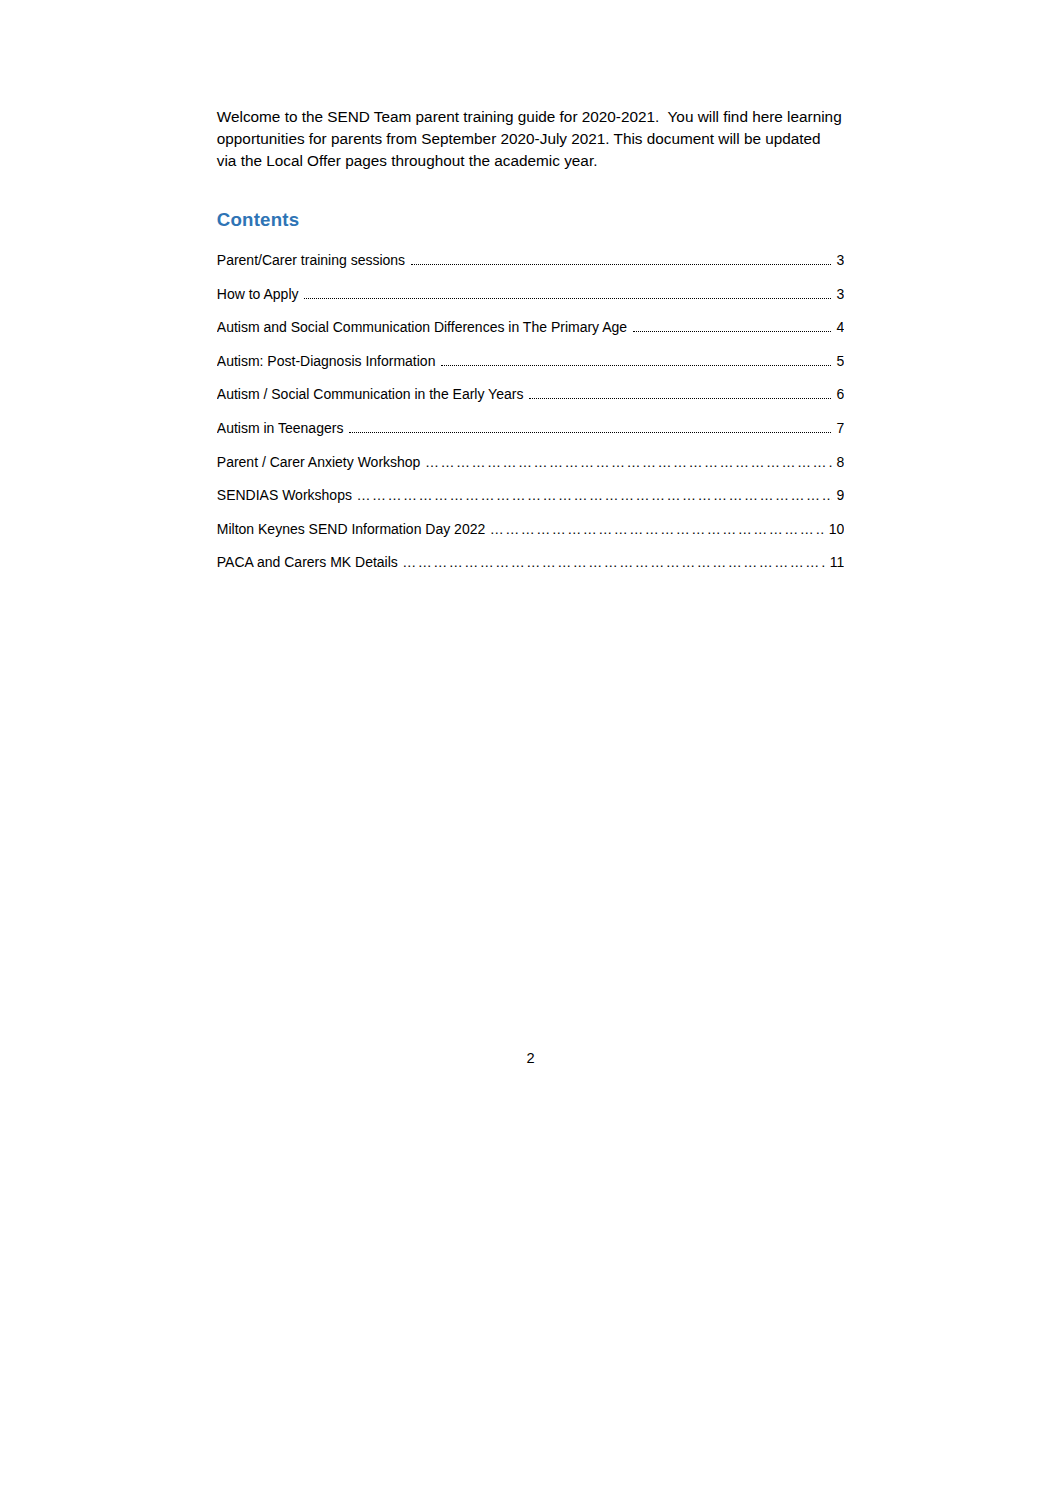Welcome to the SEND Team parent training guide for 2020-2021. You will find here learning opportunities for parents from September 2020-July 2021. This document will be updated via the Local Offer pages throughout the academic year.
Contents
Parent/Carer training sessions 3
How to Apply 3
Autism and Social Communication Differences in The Primary Age 4
Autism: Post-Diagnosis Information 5
Autism / Social Communication in the Early Years 6
Autism in Teenagers 7
Parent / Carer Anxiety Workshop…………………………………………………………………………………………………………8
SENDIAS Workshops…………………………………………………………………………………………………………………9
Milton Keynes SEND Information Day 2022…………………………………………………………………………10
PACA and Carers MK Details…………………………………………………………………………………………………11
2